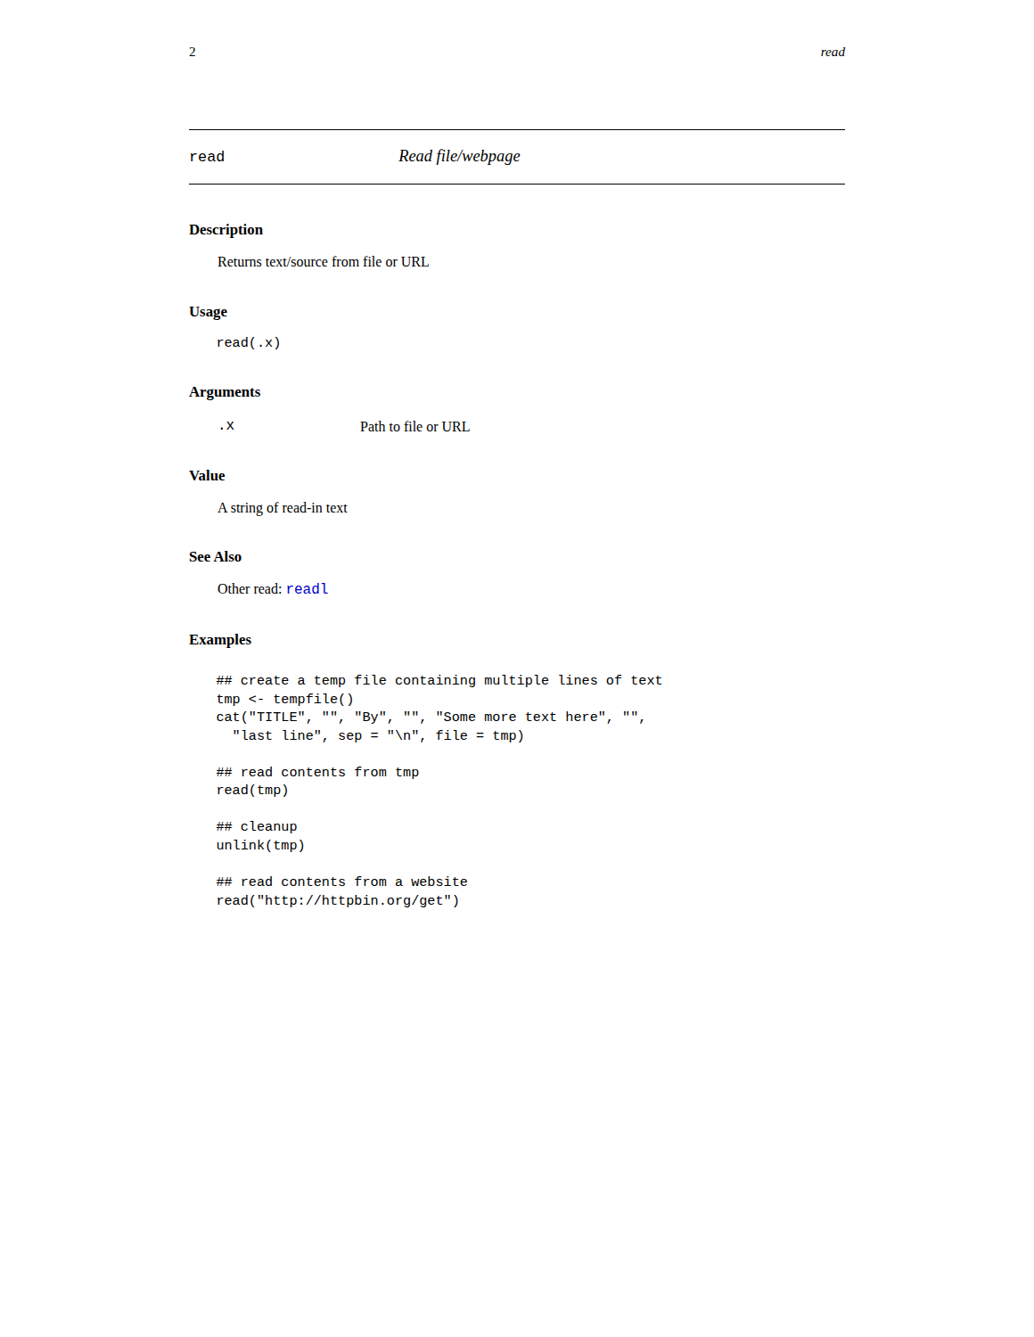2 read
read Read file/webpage
Description
Returns text/source from file or URL
Usage
read(.x)
Arguments
.x
Path to file or URL
Value
A string of read-in text
See Also
Other read: readl
Examples
## create a temp file containing multiple lines of text
tmp <- tempfile()
cat("TITLE", "", "By", "", "Some more text here", "",
  "last line", sep = "\n", file = tmp)

## read contents from tmp
read(tmp)

## cleanup
unlink(tmp)

## read contents from a website
read("http://httpbin.org/get")